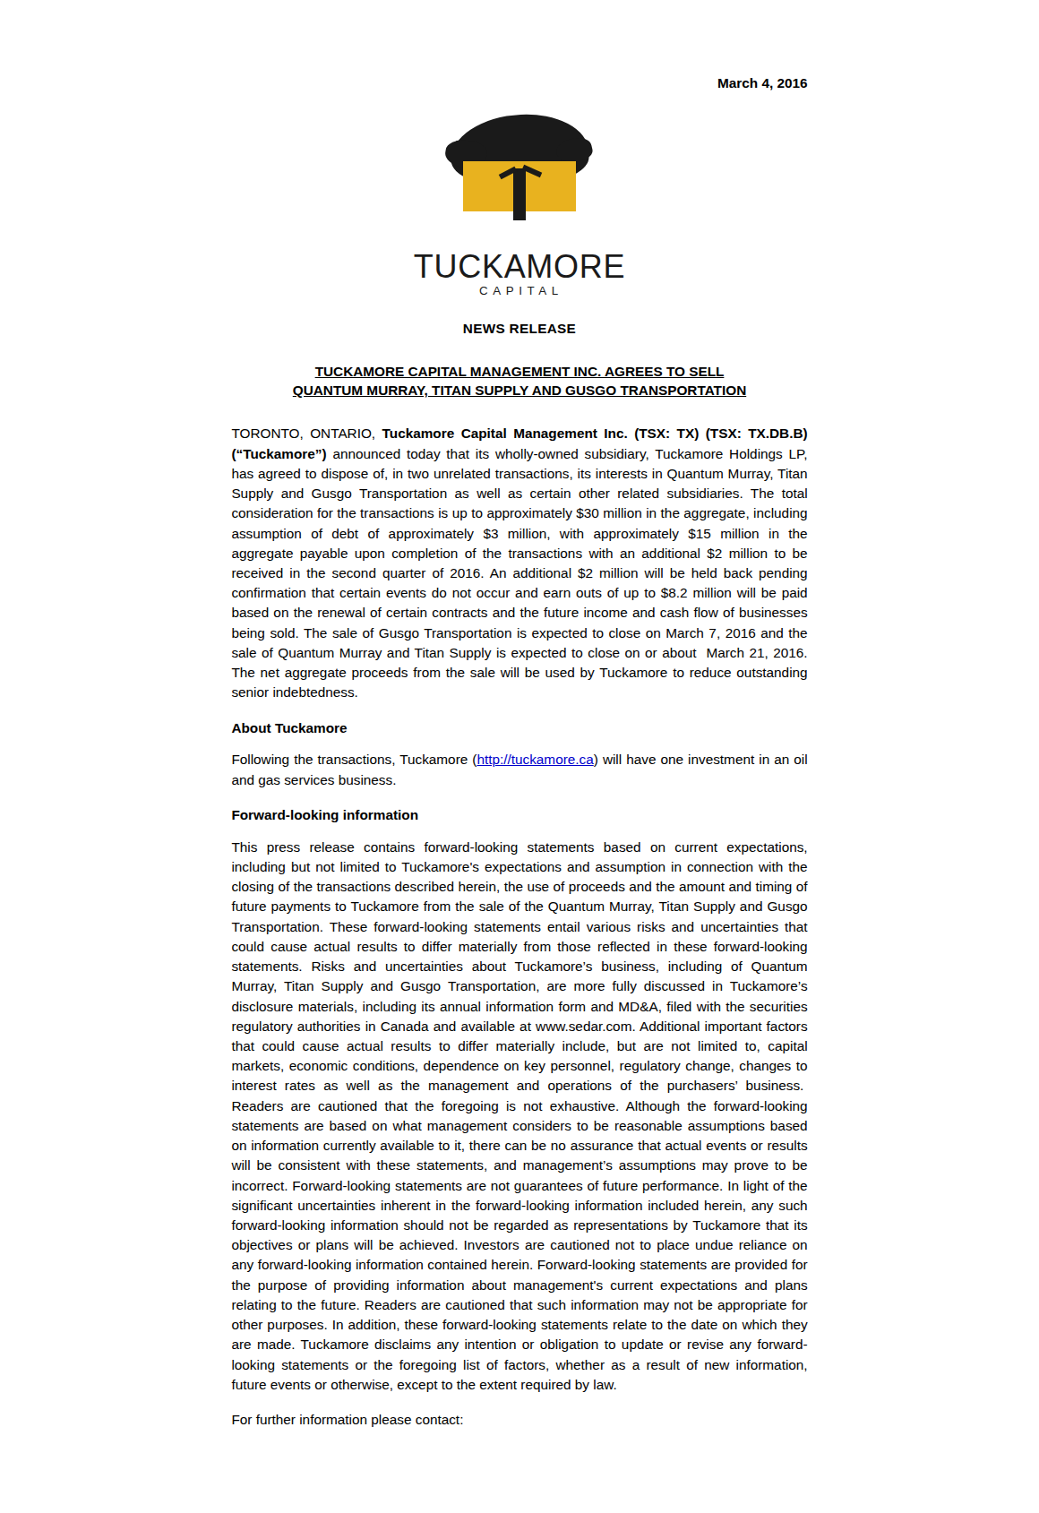March 4, 2016
TUCKAMORE
CAPITAL
NEWS RELEASE
TUCKAMORE CAPITAL MANAGEMENT INC. AGREES TO SELL
QUANTUM MURRAY, TITAN SUPPLY AND GUSGO TRANSPORTATION
TORONTO, ONTARIO, Tuckamore Capital Management Inc. (TSX: TX) (TSX: TX.DB.B) (“Tuckamore”) announced today that its wholly-owned subsidiary, Tuckamore Holdings LP, has agreed to dispose of, in two unrelated transactions, its interests in Quantum Murray, Titan Supply and Gusgo Transportation as well as certain other related subsidiaries. The total consideration for the transactions is up to approximately $30 million in the aggregate, including assumption of debt of approximately $3 million, with approximately $15 million in the aggregate payable upon completion of the transactions with an additional $2 million to be received in the second quarter of 2016. An additional $2 million will be held back pending confirmation that certain events do not occur and earn outs of up to $8.2 million will be paid based on the renewal of certain contracts and the future income and cash flow of businesses being sold. The sale of Gusgo Transportation is expected to close on March 7, 2016 and the sale of Quantum Murray and Titan Supply is expected to close on or about March 21, 2016. The net aggregate proceeds from the sale will be used by Tuckamore to reduce outstanding senior indebtedness.
About Tuckamore
Following the transactions, Tuckamore (http://tuckamore.ca) will have one investment in an oil and gas services business.
Forward-looking information
This press release contains forward-looking statements based on current expectations, including but not limited to Tuckamore's expectations and assumption in connection with the closing of the transactions described herein, the use of proceeds and the amount and timing of future payments to Tuckamore from the sale of the Quantum Murray, Titan Supply and Gusgo Transportation. These forward-looking statements entail various risks and uncertainties that could cause actual results to differ materially from those reflected in these forward-looking statements. Risks and uncertainties about Tuckamore’s business, including of Quantum Murray, Titan Supply and Gusgo Transportation, are more fully discussed in Tuckamore’s disclosure materials, including its annual information form and MD&A, filed with the securities regulatory authorities in Canada and available at www.sedar.com. Additional important factors that could cause actual results to differ materially include, but are not limited to, capital markets, economic conditions, dependence on key personnel, regulatory change, changes to interest rates as well as the management and operations of the purchasers’ business. Readers are cautioned that the foregoing is not exhaustive. Although the forward-looking statements are based on what management considers to be reasonable assumptions based on information currently available to it, there can be no assurance that actual events or results will be consistent with these statements, and management’s assumptions may prove to be incorrect. Forward-looking statements are not guarantees of future performance. In light of the significant uncertainties inherent in the forward-looking information included herein, any such forward-looking information should not be regarded as representations by Tuckamore that its objectives or plans will be achieved. Investors are cautioned not to place undue reliance on any forward-looking information contained herein. Forward-looking statements are provided for the purpose of providing information about management's current expectations and plans relating to the future. Readers are cautioned that such information may not be appropriate for other purposes. In addition, these forward-looking statements relate to the date on which they are made. Tuckamore disclaims any intention or obligation to update or revise any forward-looking statements or the foregoing list of factors, whether as a result of new information, future events or otherwise, except to the extent required by law.
For further information please contact: